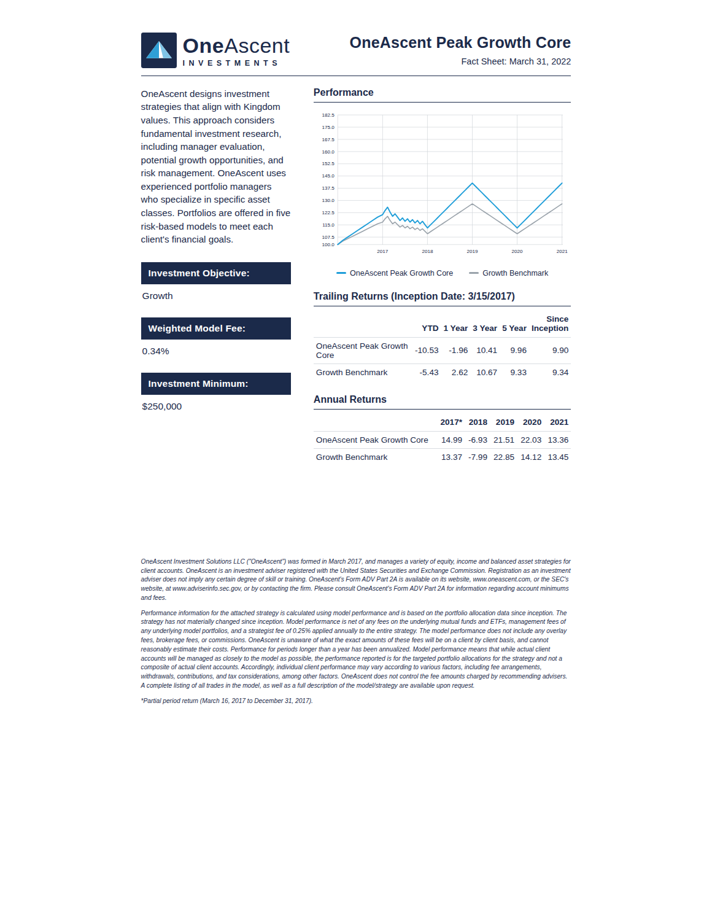OneAscent
INVESTMENTS
OneAscent Peak Growth Core
Fact Sheet: March 31, 2022
OneAscent designs investment strategies that align with Kingdom values. This approach considers fundamental investment research, including manager evaluation, potential growth opportunities, and risk management. OneAscent uses experienced portfolio managers who specialize in specific asset classes. Portfolios are offered in five risk-based models to meet each client's financial goals.
Investment Objective:
Growth
Weighted Model Fee:
0.34%
Investment Minimum:
$250,000
Performance
182.5 175.0 167.5 160.0 152.5 145.0 137.5 130.0 122.5 115.0 107.5 100.0 2017 2018 2019 2020 2021
OneAscent Peak Growth Core
Growth Benchmark
Trailing Returns (Inception Date: 3/15/2017)
| | YTD | 1 Year | 3 Year | 5 Year | Since Inception |
| --- | --- | --- | --- | --- | --- |
| OneAscent Peak Growth Core | -10.53 | -1.96 | 10.41 | 9.96 | 9.90 |
| Growth Benchmark | -5.43 | 2.62 | 10.67 | 9.33 | 9.34 |
Annual Returns
| | 2017* | 2018 | 2019 | 2020 | 2021 |
| --- | --- | --- | --- | --- | --- |
| OneAscent Peak Growth Core | 14.99 | -6.93 | 21.51 | 22.03 | 13.36 |
| Growth Benchmark | 13.37 | -7.99 | 22.85 | 14.12 | 13.45 |
OneAscent Investment Solutions LLC ("OneAscent") was formed in March 2017, and manages a variety of equity, income and balanced asset strategies for client accounts. OneAscent is an investment adviser registered with the United States Securities and Exchange Commission. Registration as an investment adviser does not imply any certain degree of skill or training. OneAscent's Form ADV Part 2A is available on its website, www.oneascent.com, or the SEC's website, at www.adviserinfo.sec.gov, or by contacting the firm. Please consult OneAscent's Form ADV Part 2A for information regarding account minimums and fees.
Performance information for the attached strategy is calculated using model performance and is based on the portfolio allocation data since inception. The strategy has not materially changed since inception. Model performance is net of any fees on the underlying mutual funds and ETFs, management fees of any underlying model portfolios, and a strategist fee of 0.25% applied annually to the entire strategy. The model performance does not include any overlay fees, brokerage fees, or commissions. OneAscent is unaware of what the exact amounts of these fees will be on a client by client basis, and cannot reasonably estimate their costs. Performance for periods longer than a year has been annualized. Model performance means that while actual client accounts will be managed as closely to the model as possible, the performance reported is for the targeted portfolio allocations for the strategy and not a composite of actual client accounts. Accordingly, individual client performance may vary according to various factors, including fee arrangements, withdrawals, contributions, and tax considerations, among other factors. OneAscent does not control the fee amounts charged by recommending advisers. A complete listing of all trades in the model, as well as a full description of the model/strategy are available upon request.
*Partial period return (March 16, 2017 to December 31, 2017).